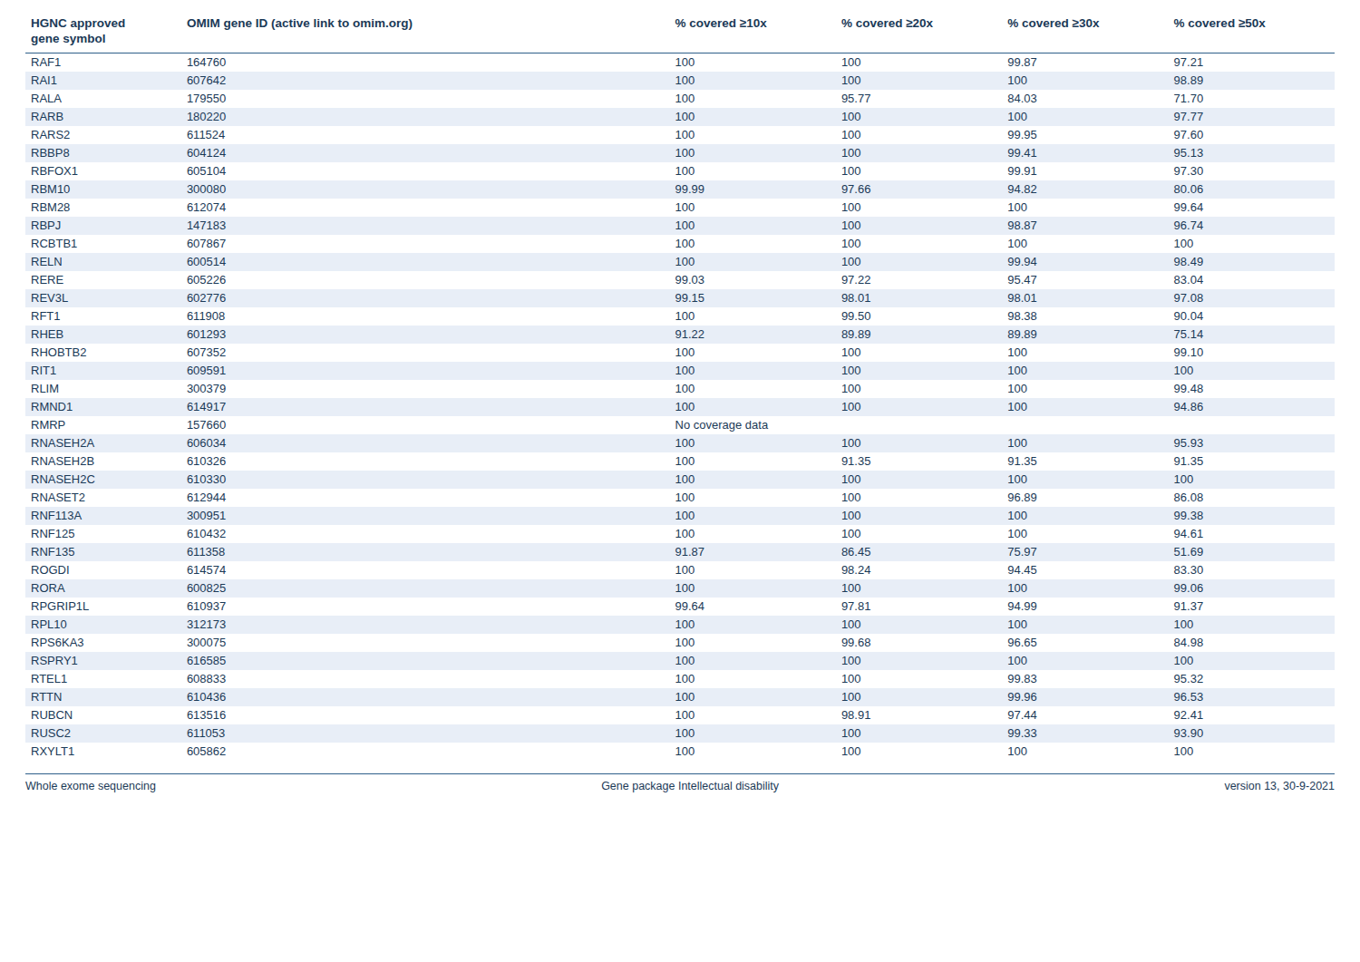| HGNC approved gene symbol | OMIM gene ID (active link to omim.org) | % covered ≥10x | % covered ≥20x | % covered ≥30x | % covered ≥50x |
| --- | --- | --- | --- | --- | --- |
| RAF1 | 164760 | 100 | 100 | 99.87 | 97.21 |
| RAI1 | 607642 | 100 | 100 | 100 | 98.89 |
| RALA | 179550 | 100 | 95.77 | 84.03 | 71.70 |
| RARB | 180220 | 100 | 100 | 100 | 97.77 |
| RARS2 | 611524 | 100 | 100 | 99.95 | 97.60 |
| RBBP8 | 604124 | 100 | 100 | 99.41 | 95.13 |
| RBFOX1 | 605104 | 100 | 100 | 99.91 | 97.30 |
| RBM10 | 300080 | 99.99 | 97.66 | 94.82 | 80.06 |
| RBM28 | 612074 | 100 | 100 | 100 | 99.64 |
| RBPJ | 147183 | 100 | 100 | 98.87 | 96.74 |
| RCBTB1 | 607867 | 100 | 100 | 100 | 100 |
| RELN | 600514 | 100 | 100 | 99.94 | 98.49 |
| RERE | 605226 | 99.03 | 97.22 | 95.47 | 83.04 |
| REV3L | 602776 | 99.15 | 98.01 | 98.01 | 97.08 |
| RFT1 | 611908 | 100 | 99.50 | 98.38 | 90.04 |
| RHEB | 601293 | 91.22 | 89.89 | 89.89 | 75.14 |
| RHOBTB2 | 607352 | 100 | 100 | 100 | 99.10 |
| RIT1 | 609591 | 100 | 100 | 100 | 100 |
| RLIM | 300379 | 100 | 100 | 100 | 99.48 |
| RMND1 | 614917 | 100 | 100 | 100 | 94.86 |
| RMRP | 157660 | No coverage data |
| RNASEH2A | 606034 | 100 | 100 | 100 | 95.93 |
| RNASEH2B | 610326 | 100 | 91.35 | 91.35 | 91.35 |
| RNASEH2C | 610330 | 100 | 100 | 100 | 100 |
| RNASET2 | 612944 | 100 | 100 | 96.89 | 86.08 |
| RNF113A | 300951 | 100 | 100 | 100 | 99.38 |
| RNF125 | 610432 | 100 | 100 | 100 | 94.61 |
| RNF135 | 611358 | 91.87 | 86.45 | 75.97 | 51.69 |
| ROGDI | 614574 | 100 | 98.24 | 94.45 | 83.30 |
| RORA | 600825 | 100 | 100 | 100 | 99.06 |
| RPGRIP1L | 610937 | 99.64 | 97.81 | 94.99 | 91.37 |
| RPL10 | 312173 | 100 | 100 | 100 | 100 |
| RPS6KA3 | 300075 | 100 | 99.68 | 96.65 | 84.98 |
| RSPRY1 | 616585 | 100 | 100 | 100 | 100 |
| RTEL1 | 608833 | 100 | 100 | 99.83 | 95.32 |
| RTTN | 610436 | 100 | 100 | 99.96 | 96.53 |
| RUBCN | 613516 | 100 | 98.91 | 97.44 | 92.41 |
| RUSC2 | 611053 | 100 | 100 | 99.33 | 93.90 |
| RXYLT1 | 605862 | 100 | 100 | 100 | 100 |
Whole exome sequencing
Gene package Intellectual disability
version 13, 30-9-2021